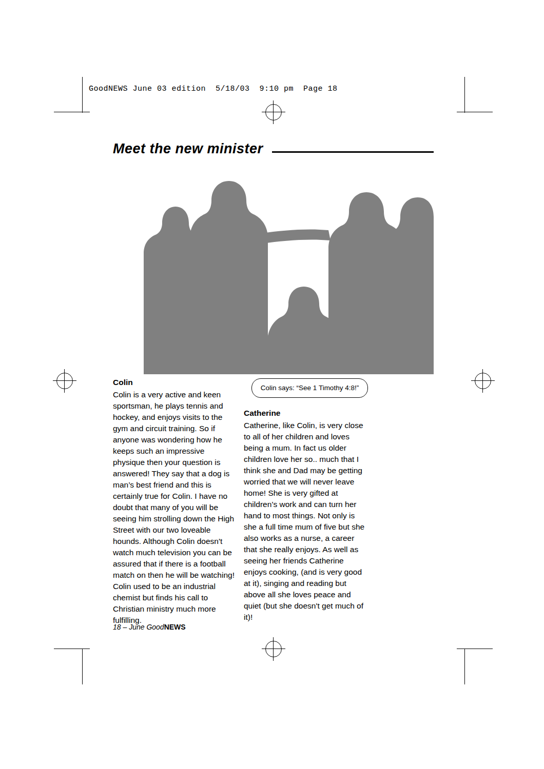GoodNEWS June 03 edition 5/18/03 9:10 pm Page 18
Meet the new minister
Colin says: “See 1 Timothy 4:8!”
Colin
Colin is a very active and keen sportsman, he plays tennis and hockey, and enjoys visits to the gym and circuit training. So if anyone was wondering how he keeps such an impressive physique then your question is answered! They say that a dog is man’s best friend and this is certainly true for Colin. I have no doubt that many of you will be seeing him strolling down the High Street with our two loveable hounds. Although Colin doesn't watch much television you can be assured that if there is a football match on then he will be watching! Colin used to be an industrial chemist but finds his call to Christian ministry much more fulfilling.
Catherine
Catherine, like Colin, is very close to all of her children and loves being a mum. In fact us older children love her so.. much that I think she and Dad may be getting worried that we will never leave home! She is very gifted at children’s work and can turn her hand to most things. Not only is she a full time mum of five but she also works as a nurse, a career that she really enjoys. As well as seeing her friends Catherine enjoys cooking, (and is very good at it), singing and reading but above all she loves peace and quiet (but she doesn't get much of it)!
18 – June GoodNEWS